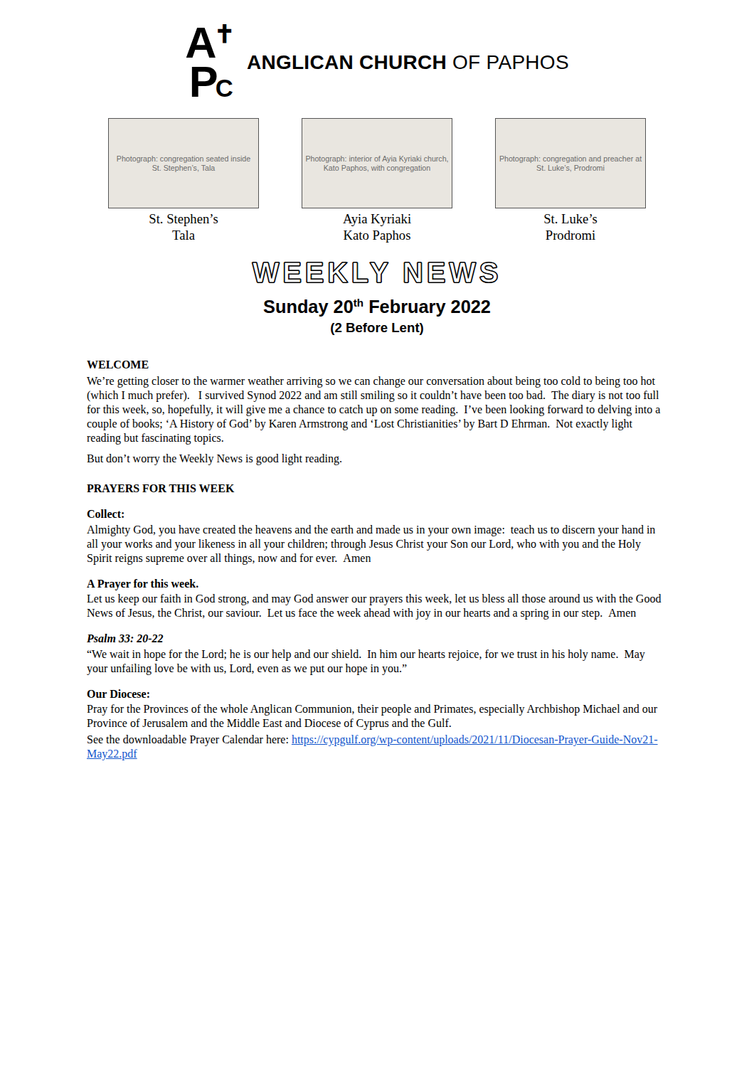A✝
PC ANGLICAN CHURCH OF PAPHOS
| Photograph: congregation seated inside St. Stephen’s, Tala St. Stephen’s Tala | Photograph: interior of Ayia Kyriaki church, Kato Paphos, with congregation Ayia Kyriaki Kato Paphos | Photograph: congregation and preacher at St. Luke’s, Prodromi St. Luke’s Prodromi |
WEEKLY NEWS
Sunday 20th February 2022
(2 Before Lent)
Welcome
We’re getting closer to the warmer weather arriving so we can change our conversation about being too cold to being too hot (which I much prefer). I survived Synod 2022 and am still smiling so it couldn’t have been too bad. The diary is not too full for this week, so, hopefully, it will give me a chance to catch up on some reading. I’ve been looking forward to delving into a couple of books; ‘A History of God’ by Karen Armstrong and ‘Lost Christianities’ by Bart D Ehrman. Not exactly light reading but fascinating topics.
But don’t worry the Weekly News is good light reading.
Prayers for this week
Collect:
Almighty God, you have created the heavens and the earth and made us in your own image: teach us to discern your hand in all your works and your likeness in all your children; through Jesus Christ your Son our Lord, who with you and the Holy Spirit reigns supreme over all things, now and for ever. Amen
A Prayer for this week.
Let us keep our faith in God strong, and may God answer our prayers this week, let us bless all those around us with the Good News of Jesus, the Christ, our saviour. Let us face the week ahead with joy in our hearts and a spring in our step. Amen
Psalm 33: 20-22
“We wait in hope for the Lord; he is our help and our shield. In him our hearts rejoice, for we trust in his holy name. May your unfailing love be with us, Lord, even as we put our hope in you.”
Our Diocese:
Pray for the Provinces of the whole Anglican Communion, their people and Primates, especially Archbishop Michael and our Province of Jerusalem and the Middle East and Diocese of Cyprus and the Gulf.
See the downloadable Prayer Calendar here: https://cypgulf.org/wp-content/uploads/2021/11/Diocesan-Prayer-Guide-Nov21-May22.pdf